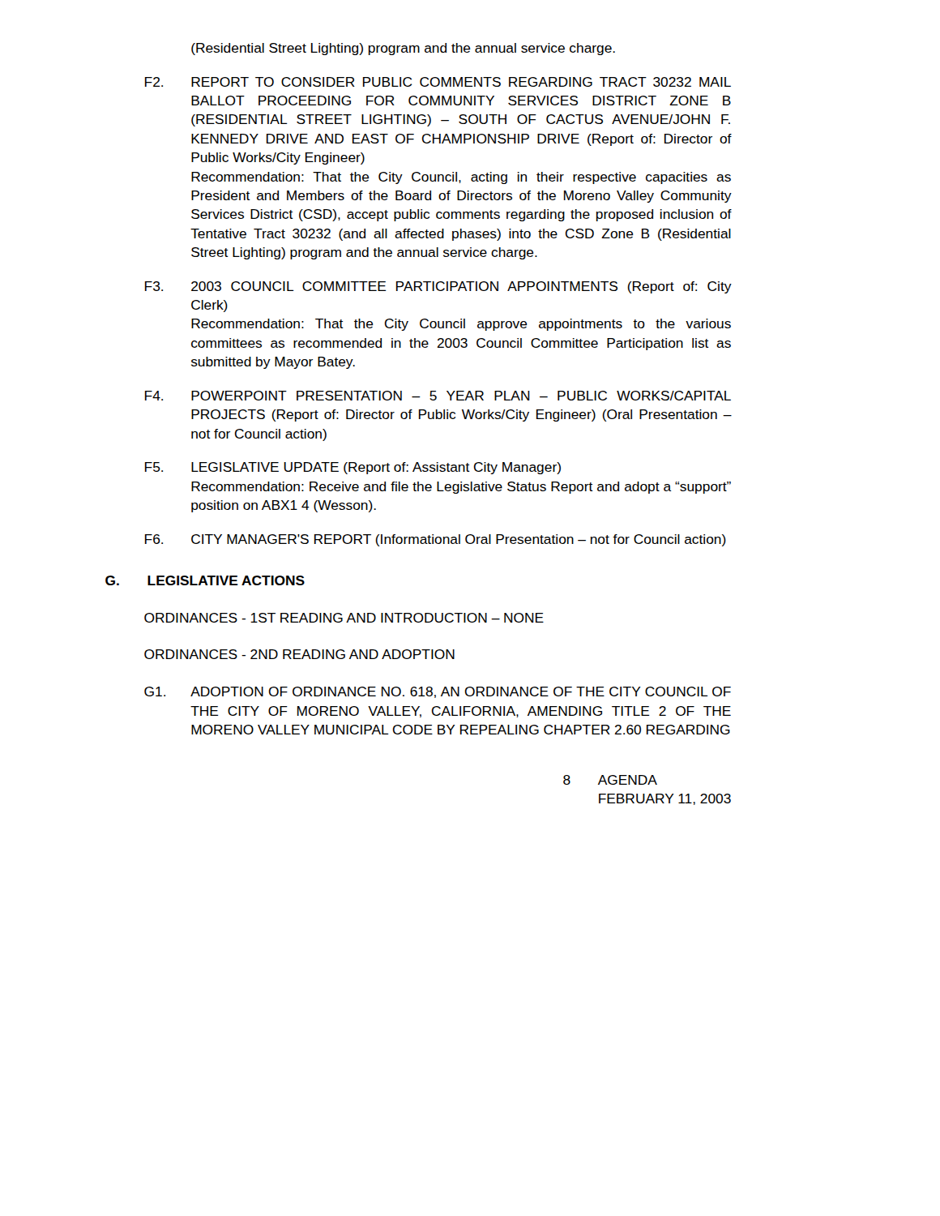(Residential Street Lighting) program and the annual service charge.
F2. REPORT TO CONSIDER PUBLIC COMMENTS REGARDING TRACT 30232 MAIL BALLOT PROCEEDING FOR COMMUNITY SERVICES DISTRICT ZONE B (RESIDENTIAL STREET LIGHTING) – SOUTH OF CACTUS AVENUE/JOHN F. KENNEDY DRIVE AND EAST OF CHAMPIONSHIP DRIVE (Report of: Director of Public Works/City Engineer)
Recommendation: That the City Council, acting in their respective capacities as President and Members of the Board of Directors of the Moreno Valley Community Services District (CSD), accept public comments regarding the proposed inclusion of Tentative Tract 30232 (and all affected phases) into the CSD Zone B (Residential Street Lighting) program and the annual service charge.
F3. 2003 COUNCIL COMMITTEE PARTICIPATION APPOINTMENTS (Report of: City Clerk)
Recommendation: That the City Council approve appointments to the various committees as recommended in the 2003 Council Committee Participation list as submitted by Mayor Batey.
F4. POWERPOINT PRESENTATION – 5 YEAR PLAN – PUBLIC WORKS/CAPITAL PROJECTS (Report of: Director of Public Works/City Engineer) (Oral Presentation – not for Council action)
F5. LEGISLATIVE UPDATE (Report of: Assistant City Manager)
Recommendation: Receive and file the Legislative Status Report and adopt a “support” position on ABX1 4 (Wesson).
F6. CITY MANAGER'S REPORT (Informational Oral Presentation – not for Council action)
G. LEGISLATIVE ACTIONS
ORDINANCES - 1ST READING AND INTRODUCTION – NONE
ORDINANCES - 2ND READING AND ADOPTION
G1. ADOPTION OF ORDINANCE NO. 618, AN ORDINANCE OF THE CITY COUNCIL OF THE CITY OF MORENO VALLEY, CALIFORNIA, AMENDING TITLE 2 OF THE MORENO VALLEY MUNICIPAL CODE BY REPEALING CHAPTER 2.60 REGARDING
8
AGENDA
FEBRUARY 11, 2003